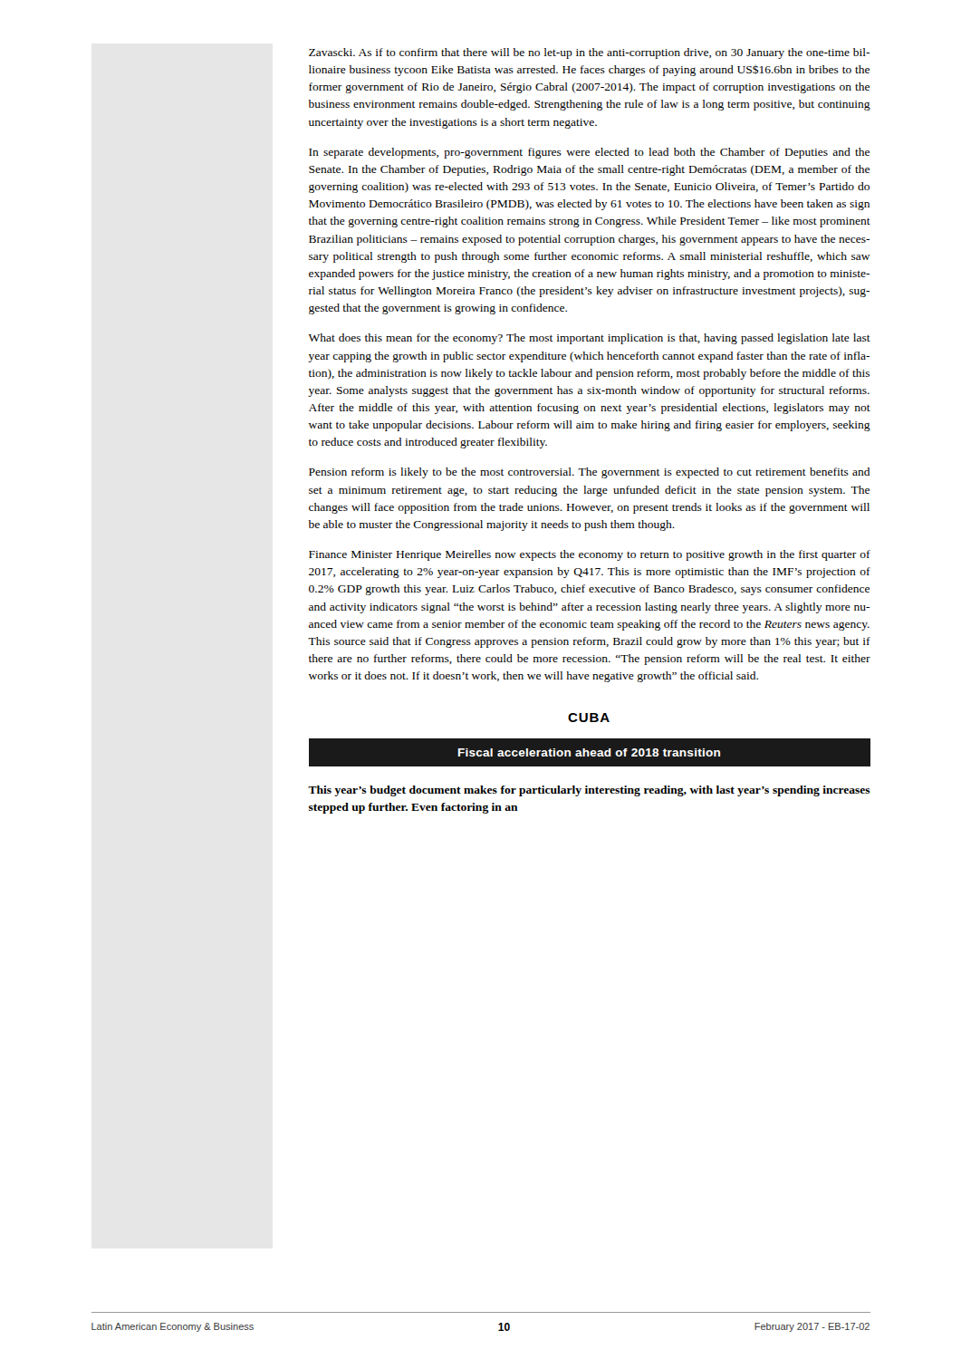Zavascki. As if to confirm that there will be no let-up in the anti-corruption drive, on 30 January the one-time billionaire business tycoon Eike Batista was arrested. He faces charges of paying around US$16.6bn in bribes to the former government of Rio de Janeiro, Sérgio Cabral (2007-2014). The impact of corruption investigations on the business environment remains double-edged. Strengthening the rule of law is a long term positive, but continuing uncertainty over the investigations is a short term negative.
In separate developments, pro-government figures were elected to lead both the Chamber of Deputies and the Senate. In the Chamber of Deputies, Rodrigo Maia of the small centre-right Demócratas (DEM, a member of the governing coalition) was re-elected with 293 of 513 votes. In the Senate, Eunicio Oliveira, of Temer’s Partido do Movimento Democrático Brasileiro (PMDB), was elected by 61 votes to 10. The elections have been taken as sign that the governing centre-right coalition remains strong in Congress. While President Temer – like most prominent Brazilian politicians – remains exposed to potential corruption charges, his government appears to have the necessary political strength to push through some further economic reforms. A small ministerial reshuffle, which saw expanded powers for the justice ministry, the creation of a new human rights ministry, and a promotion to ministerial status for Wellington Moreira Franco (the president’s key adviser on infrastructure investment projects), suggested that the government is growing in confidence.
What does this mean for the economy? The most important implication is that, having passed legislation late last year capping the growth in public sector expenditure (which henceforth cannot expand faster than the rate of inflation), the administration is now likely to tackle labour and pension reform, most probably before the middle of this year. Some analysts suggest that the government has a six-month window of opportunity for structural reforms. After the middle of this year, with attention focusing on next year’s presidential elections, legislators may not want to take unpopular decisions. Labour reform will aim to make hiring and firing easier for employers, seeking to reduce costs and introduced greater flexibility.
Pension reform is likely to be the most controversial. The government is expected to cut retirement benefits and set a minimum retirement age, to start reducing the large unfunded deficit in the state pension system. The changes will face opposition from the trade unions. However, on present trends it looks as if the government will be able to muster the Congressional majority it needs to push them though.
Finance Minister Henrique Meirelles now expects the economy to return to positive growth in the first quarter of 2017, accelerating to 2% year-on-year expansion by Q417. This is more optimistic than the IMF’s projection of 0.2% GDP growth this year. Luiz Carlos Trabuco, chief executive of Banco Bradesco, says consumer confidence and activity indicators signal “the worst is behind” after a recession lasting nearly three years. A slightly more nuanced view came from a senior member of the economic team speaking off the record to the Reuters news agency. This source said that if Congress approves a pension reform, Brazil could grow by more than 1% this year; but if there are no further reforms, there could be more recession. “The pension reform will be the real test. It either works or it does not. If it doesn’t work, then we will have negative growth” the official said.
CUBA
Fiscal acceleration ahead of 2018 transition
This year’s budget document makes for particularly interesting reading, with last year’s spending increases stepped up further. Even factoring in an
Latin American Economy & Business
February 2017 - EB-17-02
10